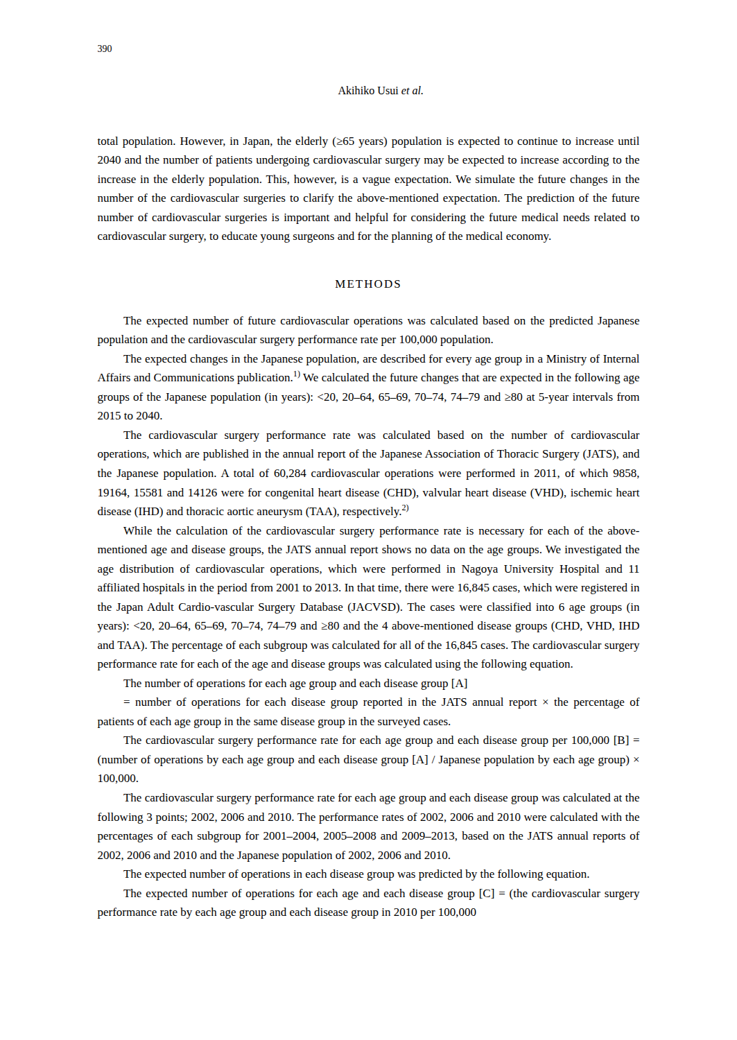390
Akihiko Usui et al.
total population. However, in Japan, the elderly (≥65 years) population is expected to continue to increase until 2040 and the number of patients undergoing cardiovascular surgery may be expected to increase according to the increase in the elderly population. This, however, is a vague expectation. We simulate the future changes in the number of the cardiovascular surgeries to clarify the above-mentioned expectation. The prediction of the future number of cardiovascular surgeries is important and helpful for considering the future medical needs related to cardiovascular surgery, to educate young surgeons and for the planning of the medical economy.
Methods
The expected number of future cardiovascular operations was calculated based on the predicted Japanese population and the cardiovascular surgery performance rate per 100,000 population.
The expected changes in the Japanese population, are described for every age group in a Ministry of Internal Affairs and Communications publication.1) We calculated the future changes that are expected in the following age groups of the Japanese population (in years): <20, 20–64, 65–69, 70–74, 74–79 and ≥80 at 5-year intervals from 2015 to 2040.
The cardiovascular surgery performance rate was calculated based on the number of cardiovascular operations, which are published in the annual report of the Japanese Association of Thoracic Surgery (JATS), and the Japanese population. A total of 60,284 cardiovascular operations were performed in 2011, of which 9858, 19164, 15581 and 14126 were for congenital heart disease (CHD), valvular heart disease (VHD), ischemic heart disease (IHD) and thoracic aortic aneurysm (TAA), respectively.2)
While the calculation of the cardiovascular surgery performance rate is necessary for each of the above-mentioned age and disease groups, the JATS annual report shows no data on the age groups. We investigated the age distribution of cardiovascular operations, which were performed in Nagoya University Hospital and 11 affiliated hospitals in the period from 2001 to 2013. In that time, there were 16,845 cases, which were registered in the Japan Adult Cardio-vascular Surgery Database (JACVSD). The cases were classified into 6 age groups (in years): <20, 20–64, 65–69, 70–74, 74–79 and ≥80 and the 4 above-mentioned disease groups (CHD, VHD, IHD and TAA). The percentage of each subgroup was calculated for all of the 16,845 cases. The cardiovascular surgery performance rate for each of the age and disease groups was calculated using the following equation.
The number of operations for each age group and each disease group [A]
= number of operations for each disease group reported in the JATS annual report × the percentage of patients of each age group in the same disease group in the surveyed cases.
The cardiovascular surgery performance rate for each age group and each disease group per 100,000 [B] = (number of operations by each age group and each disease group [A] / Japanese population by each age group) × 100,000.
The cardiovascular surgery performance rate for each age group and each disease group was calculated at the following 3 points; 2002, 2006 and 2010. The performance rates of 2002, 2006 and 2010 were calculated with the percentages of each subgroup for 2001–2004, 2005–2008 and 2009–2013, based on the JATS annual reports of 2002, 2006 and 2010 and the Japanese population of 2002, 2006 and 2010.
The expected number of operations in each disease group was predicted by the following equation.
The expected number of operations for each age and each disease group [C] = (the cardiovascular surgery performance rate by each age group and each disease group in 2010 per 100,000